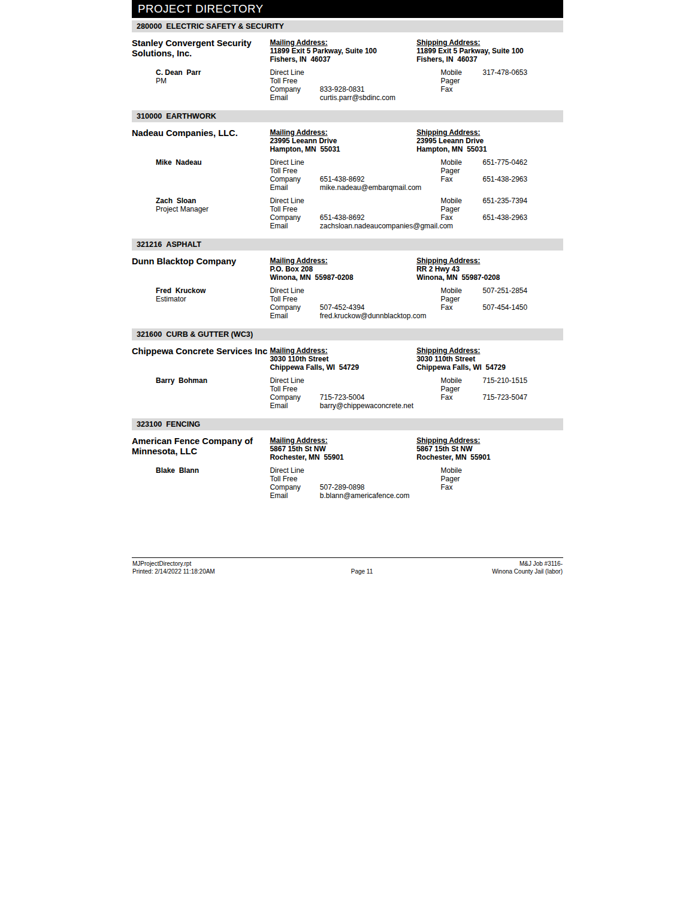PROJECT DIRECTORY
280000 ELECTRIC SAFETY & SECURITY
| Stanley Convergent Security Solutions, Inc. | Mailing Address: 11899 Exit 5 Parkway, Suite 100 Fishers, IN 46037 | Shipping Address: 11899 Exit 5 Parkway, Suite 100 Fishers, IN 46037 |
| C. Dean Parr PM | / Direct Line / / Mobile / 317-478-0653 / / Toll Free / / Pager / / / Company / 833-928-0831 / Fax / / / Email / curtis.parr@sbdinc.com / |
310000 EARTHWORK
| Nadeau Companies, LLC. | Mailing Address: 23995 Leeann Drive Hampton, MN 55031 | Shipping Address: 23995 Leeann Drive Hampton, MN 55031 |
| Mike Nadeau | / Direct Line / / Mobile / 651-775-0462 / / Toll Free / / Pager / / / Company / 651-438-8692 / Fax / 651-438-2963 / / Email / mike.nadeau@embarqmail.com / |
| Zach Sloan Project Manager | / Direct Line / / Mobile / 651-235-7394 / / Toll Free / / Pager / / / Company / 651-438-8692 / Fax / 651-438-2963 / / Email / zachsloan.nadeaucompanies@gmail.com / |
321216 ASPHALT
| Dunn Blacktop Company | Mailing Address: P.O. Box 208 Winona, MN 55987-0208 | Shipping Address: RR 2 Hwy 43 Winona, MN 55987-0208 |
| Fred Kruckow Estimator | / Direct Line / / Mobile / 507-251-2854 / / Toll Free / / Pager / / / Company / 507-452-4394 / Fax / 507-454-1450 / / Email / fred.kruckow@dunnblacktop.com / |
321600 CURB & GUTTER (WC3)
| Chippewa Concrete Services Inc | Mailing Address: 3030 110th Street Chippewa Falls, WI 54729 | Shipping Address: 3030 110th Street Chippewa Falls, WI 54729 |
| Barry Bohman | / Direct Line / / Mobile / 715-210-1515 / / Toll Free / / Pager / / / Company / 715-723-5004 / Fax / 715-723-5047 / / Email / barry@chippewaconcrete.net / |
323100 FENCING
| American Fence Company of Minnesota, LLC | Mailing Address: 5867 15th St NW Rochester, MN 55901 | Shipping Address: 5867 15th St NW Rochester, MN 55901 |
| Blake Blann | / Direct Line / / Mobile / / / Toll Free / / Pager / / / Company / 507-289-0898 / Fax / / / Email / b.blann@americafence.com / |
| MJProjectDirectory.rpt | | M&J Job #3116- |
| Printed: 2/14/2022 11:18:20AM | Page 11 | Winona County Jail (labor) |